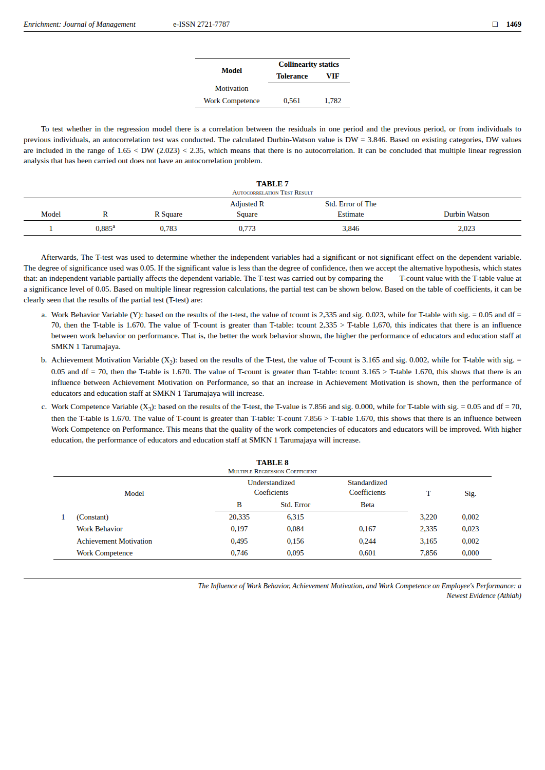Enrichment: Journal of Management e-ISSN 2721-7787 1469
| Model | Collinearity statics |
| --- | --- |
| Tolerance | VIF |
| Motivation | | |
| Work Competence | 0,561 | 1,782 |
To test whether in the regression model there is a correlation between the residuals in one period and the previous period, or from individuals to previous individuals, an autocorrelation test was conducted. The calculated Durbin-Watson value is DW = 3.846. Based on existing categories, DW values are included in the range of 1.65 < DW (2.023) < 2.35, which means that there is no autocorrelation. It can be concluded that multiple linear regression analysis that has been carried out does not have an autocorrelation problem.
TABLE 7 Autocorrelation Test Result
| Model | R | R Square | Adjusted R Square | Std. Error of The Estimate | Durbin Watson |
| --- | --- | --- | --- | --- | --- |
| 1 | 0,885 a | 0,783 | 0,773 | 3,846 | 2,023 |
Afterwards, The T-test was used to determine whether the independent variables had a significant or not significant effect on the dependent variable. The degree of significance used was 0.05. If the significant value is less than the degree of confidence, then we accept the alternative hypothesis, which states that: an independent variable partially affects the dependent variable. The T-test was carried out by comparing the T-count value with the T-table value at a significance level of 0.05. Based on multiple linear regression calculations, the partial test can be shown below. Based on the table of coefficients, it can be clearly seen that the results of the partial test (T-test) are:
Work Behavior Variable (Y): based on the results of the t-test, the value of tcount is 2,335 and sig. 0.023, while for T-table with sig. = 0.05 and df = 70, then the T-table is 1.670. The value of T-count is greater than T-table: tcount 2,335 > T-table 1,670, this indicates that there is an influence between work behavior on performance. That is, the better the work behavior shown, the higher the performance of educators and education staff at SMKN 1 Tarumajaya.
Achievement Motivation Variable (X2): based on the results of the T-test, the value of T-count is 3.165 and sig. 0.002, while for T-table with sig. = 0.05 and df = 70, then the T-table is 1.670. The value of T-count is greater than T-table: tcount 3.165 > T-table 1.670, this shows that there is an influence between Achievement Motivation on Performance, so that an increase in Achievement Motivation is shown, then the performance of educators and education staff at SMKN 1 Tarumajaya will increase.
Work Competence Variable (X3): based on the results of the T-test, the T-value is 7.856 and sig. 0.000, while for T-table with sig. = 0.05 and df = 70, then the T-table is 1.670. The value of T-count is greater than T-table: T-count 7.856 > T-table 1.670, this shows that there is an influence between Work Competence on Performance. This means that the quality of the work competencies of educators and educators will be improved. With higher education, the performance of educators and education staff at SMKN 1 Tarumajaya will increase.
TABLE 8 Multiple Regression Coefficient
| Model | Understandized Coeficients | Standardized Coefficients | T | Sig. |
| --- | --- | --- | --- | --- |
| B | Std. Error | Beta |
| 1 | (Constant) | 20,335 | 6,315 | | 3,220 | 0,002 |
| | Work Behavior | 0,197 | 0,084 | 0,167 | 2,335 | 0,023 |
| | Achievement Motivation | 0,495 | 0,156 | 0,244 | 3,165 | 0,002 |
| | Work Competence | 0,746 | 0,095 | 0,601 | 7,856 | 0,000 |
The Influence of Work Behavior, Achievement Motivation, and Work Competence on Employee's Performance: a
Newest Evidence (Athiah)